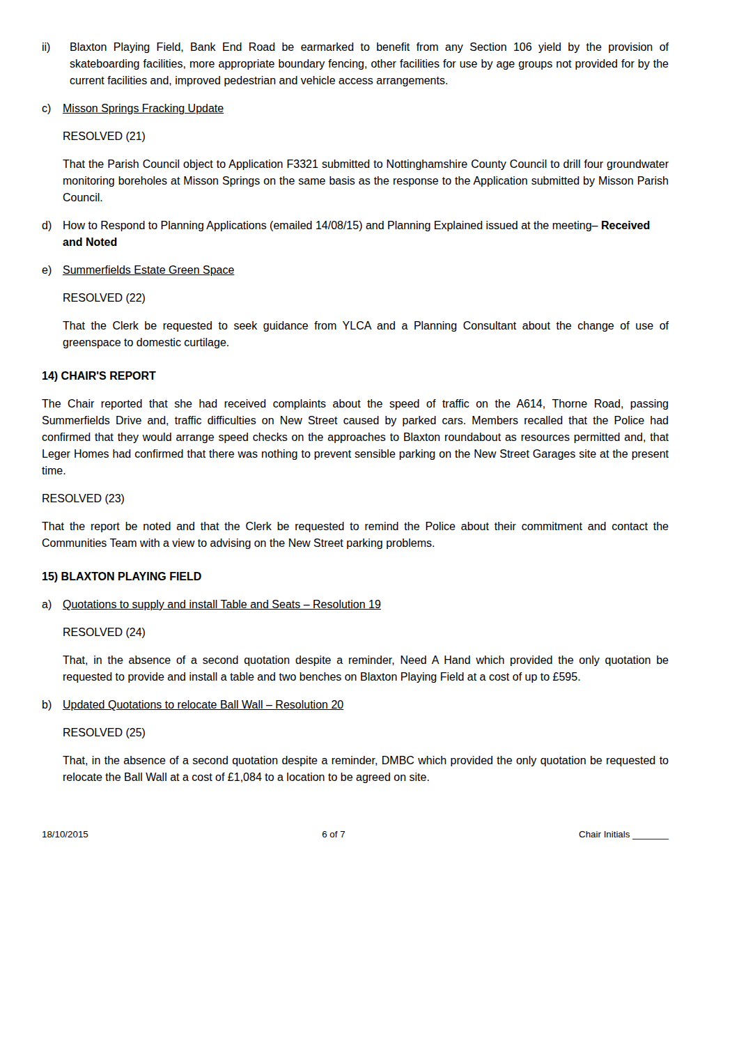Blaxton Playing Field, Bank End Road be earmarked to benefit from any Section 106 yield by the provision of skateboarding facilities, more appropriate boundary fencing, other facilities for use by age groups not provided for by the current facilities and, improved pedestrian and vehicle access arrangements.
Misson Springs Fracking Update
RESOLVED (21)
That the Parish Council object to Application F3321 submitted to Nottinghamshire County Council to drill four groundwater monitoring boreholes at Misson Springs on the same basis as the response to the Application submitted by Misson Parish Council.
How to Respond to Planning Applications (emailed 14/08/15) and Planning Explained issued at the meeting– Received and Noted
Summerfields Estate Green Space
RESOLVED (22)
That the Clerk be requested to seek guidance from YLCA and a Planning Consultant about the change of use of greenspace to domestic curtilage.
14) CHAIR'S REPORT
The Chair reported that she had received complaints about the speed of traffic on the A614, Thorne Road, passing Summerfields Drive and, traffic difficulties on New Street caused by parked cars. Members recalled that the Police had confirmed that they would arrange speed checks on the approaches to Blaxton roundabout as resources permitted and, that Leger Homes had confirmed that there was nothing to prevent sensible parking on the New Street Garages site at the present time.
RESOLVED (23)
That the report be noted and that the Clerk be requested to remind the Police about their commitment and contact the Communities Team with a view to advising on the New Street parking problems.
15) BLAXTON PLAYING FIELD
Quotations to supply and install Table and Seats – Resolution 19
RESOLVED (24)
That, in the absence of a second quotation despite a reminder, Need A Hand which provided the only quotation be requested to provide and install a table and two benches on Blaxton Playing Field at a cost of up to £595.
Updated Quotations to relocate Ball Wall – Resolution 20
RESOLVED (25)
That, in the absence of a second quotation despite a reminder, DMBC which provided the only quotation be requested to relocate the Ball Wall at a cost of £1,084 to a location to be agreed on site.
18/10/2015
6 of 7
Chair Initials _______